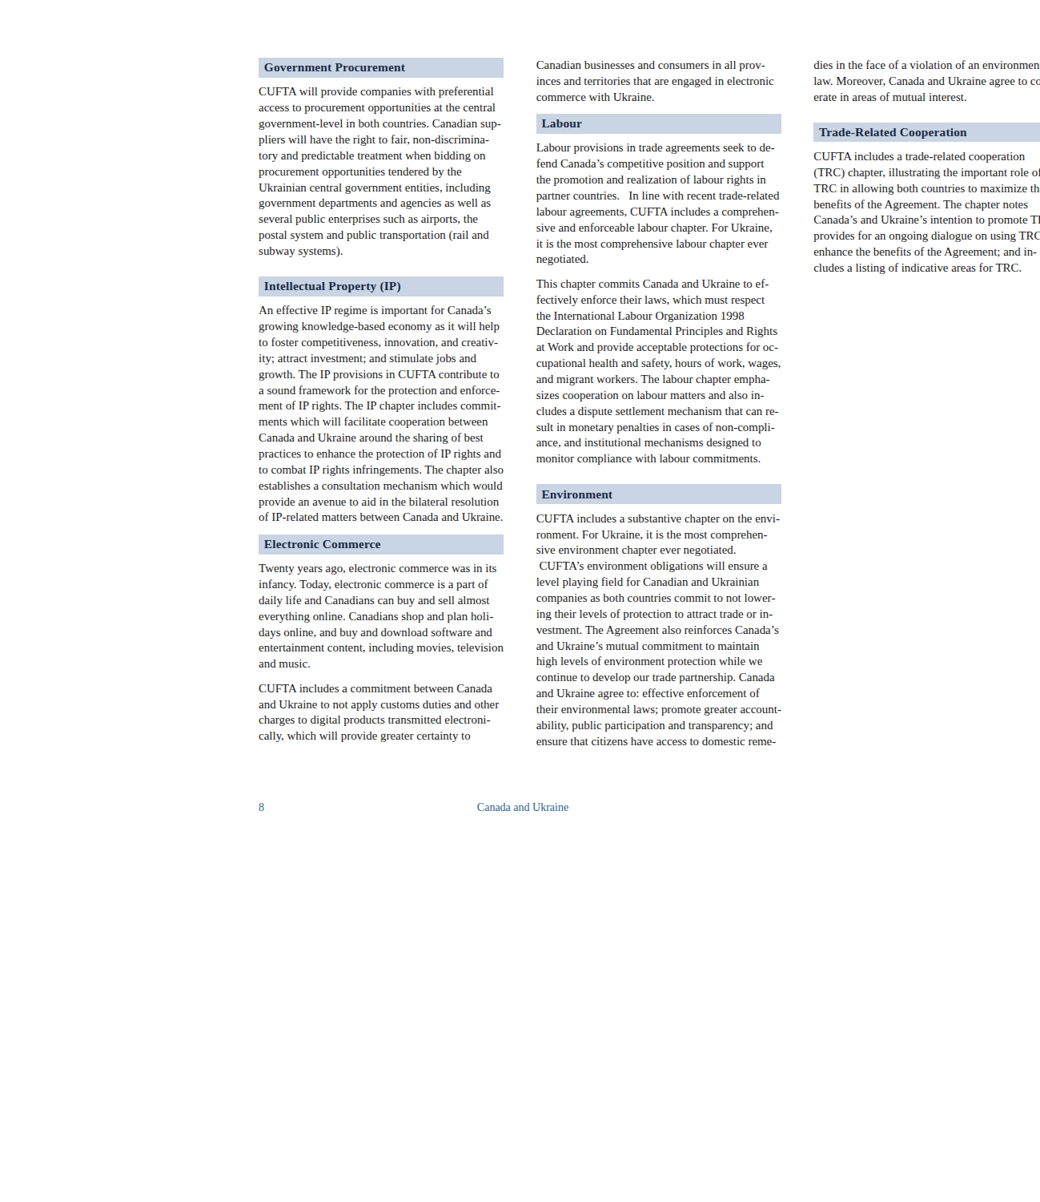Government Procurement
CUFTA will provide companies with preferential access to procurement opportunities at the central government-level in both countries. Canadian suppliers will have the right to fair, non-discriminatory and predictable treatment when bidding on procurement opportunities tendered by the Ukrainian central government entities, including government departments and agencies as well as several public enterprises such as airports, the postal system and public transportation (rail and subway systems).
Intellectual Property (IP)
An effective IP regime is important for Canada’s growing knowledge-based economy as it will help to foster competitiveness, innovation, and creativity; attract investment; and stimulate jobs and growth. The IP provisions in CUFTA contribute to a sound framework for the protection and enforcement of IP rights. The IP chapter includes commitments which will facilitate cooperation between Canada and Ukraine around the sharing of best practices to enhance the protection of IP rights and to combat IP rights infringements. The chapter also establishes a consultation mechanism which would provide an avenue to aid in the bilateral resolution of IP-related matters between Canada and Ukraine.
Electronic Commerce
Twenty years ago, electronic commerce was in its infancy. Today, electronic commerce is a part of daily life and Canadians can buy and sell almost everything online. Canadians shop and plan holidays online, and buy and download software and entertainment content, including movies, television and music.
CUFTA includes a commitment between Canada and Ukraine to not apply customs duties and other charges to digital products transmitted electronically, which will provide greater certainty to Canadian businesses and consumers in all provinces and territories that are engaged in electronic commerce with Ukraine.
Labour
Labour provisions in trade agreements seek to defend Canada’s competitive position and support the promotion and realization of labour rights in partner countries. In line with recent trade-related labour agreements, CUFTA includes a comprehensive and enforceable labour chapter. For Ukraine, it is the most comprehensive labour chapter ever negotiated.
This chapter commits Canada and Ukraine to effectively enforce their laws, which must respect the International Labour Organization 1998 Declaration on Fundamental Principles and Rights at Work and provide acceptable protections for occupational health and safety, hours of work, wages, and migrant workers. The labour chapter emphasizes cooperation on labour matters and also includes a dispute settlement mechanism that can result in monetary penalties in cases of non-compliance, and institutional mechanisms designed to monitor compliance with labour commitments.
Environment
CUFTA includes a substantive chapter on the environment. For Ukraine, it is the most comprehensive environment chapter ever negotiated. CUFTA’s environment obligations will ensure a level playing field for Canadian and Ukrainian companies as both countries commit to not lowering their levels of protection to attract trade or investment. The Agreement also reinforces Canada’s and Ukraine’s mutual commitment to maintain high levels of environment protection while we continue to develop our trade partnership. Canada and Ukraine agree to: effective enforcement of their environmental laws; promote greater accountability, public participation and transparency; and ensure that citizens have access to domestic remedies in the face of a violation of an environmental law. Moreover, Canada and Ukraine agree to cooperate in areas of mutual interest.
Trade-Related Cooperation
CUFTA includes a trade-related cooperation (TRC) chapter, illustrating the important role of TRC in allowing both countries to maximize the benefits of the Agreement. The chapter notes Canada’s and Ukraine’s intention to promote TRC; provides for an ongoing dialogue on using TRC to enhance the benefits of the Agreement; and includes a listing of indicative areas for TRC.
8
Canada and Ukraine